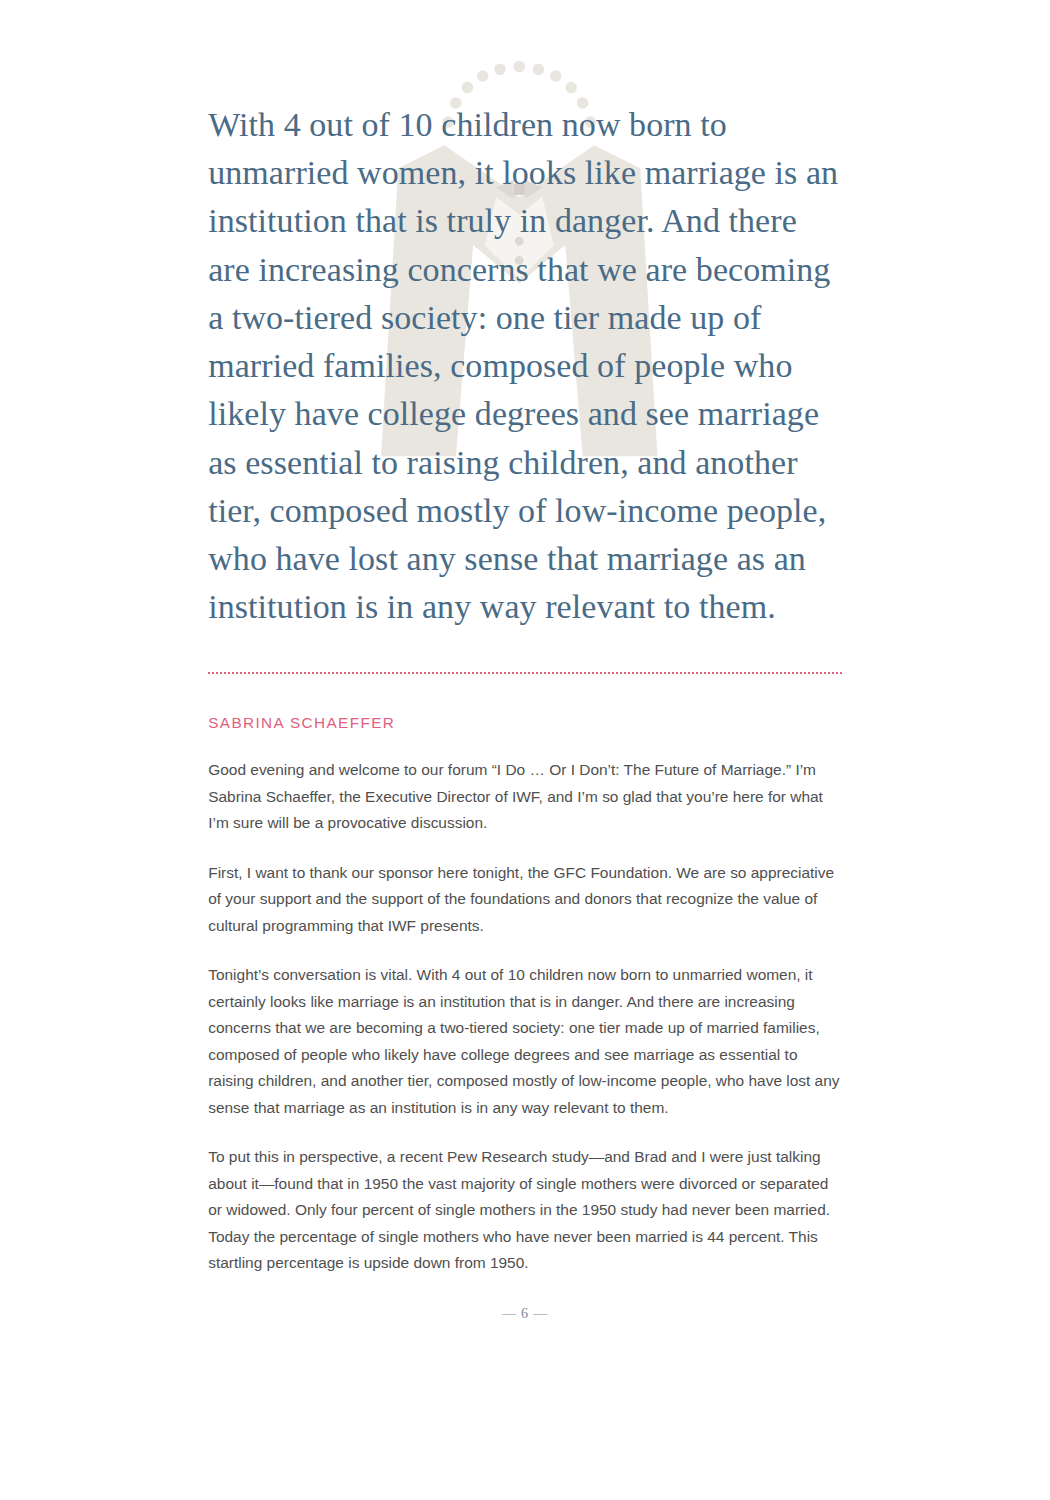With 4 out of 10 children now born to unmarried women, it looks like marriage is an institution that is truly in danger. And there are increasing concerns that we are becoming a two-tiered society: one tier made up of married families, composed of people who likely have college degrees and see marriage as essential to raising children, and another tier, composed mostly of low-income people, who have lost any sense that marriage as an institution is in any way relevant to them.
SABRINA SCHAEFFER
Good evening and welcome to our forum “I Do … Or I Don’t: The Future of Marriage.” I’m Sabrina Schaeffer, the Executive Director of IWF, and I’m so glad that you’re here for what I’m sure will be a provocative discussion.
First, I want to thank our sponsor here tonight, the GFC Foundation. We are so appreciative of your support and the support of the foundations and donors that recognize the value of cultural programming that IWF presents.
Tonight’s conversation is vital. With 4 out of 10 children now born to unmarried women, it certainly looks like marriage is an institution that is in danger. And there are increasing concerns that we are becoming a two-tiered society: one tier made up of married families, composed of people who likely have college degrees and see marriage as essential to raising children, and another tier, composed mostly of low-income people, who have lost any sense that marriage as an institution is in any way relevant to them.
To put this in perspective, a recent Pew Research study—and Brad and I were just talking about it—found that in 1950 the vast majority of single mothers were divorced or separated or widowed. Only four percent of single mothers in the 1950 study had never been married. Today the percentage of single mothers who have never been married is 44 percent. This startling percentage is upside down from 1950.
— 6 —